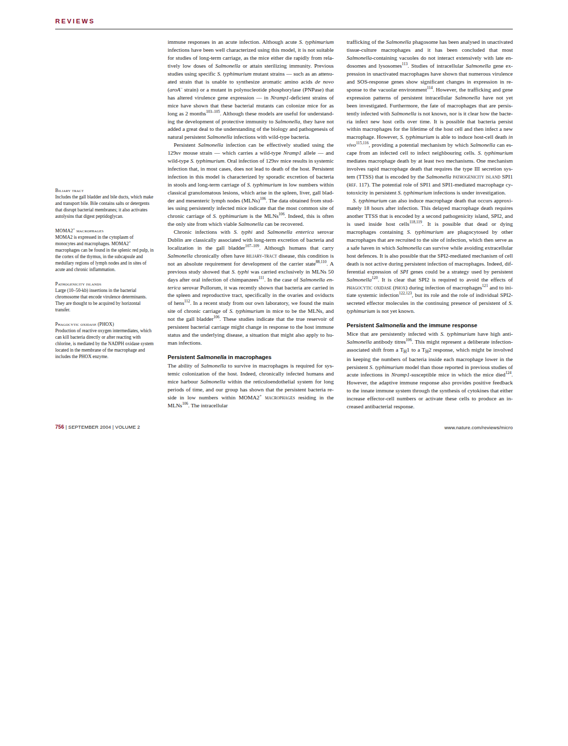Reviews
Biliary tract
Includes the gall bladder and bile ducts, which make and transport bile. Bile contains salts or detergents that disrupt bacterial membranes; it also activates autolysins that digest peptidoglycan.
MOMA2+ macrophages
MOMA2 is expressed in the cytoplasm of monocytes and macrophages. MOMA2+ macrophages can be found in the splenic red pulp, in the cortex of the thymus, in the subcapsule and medullary regions of lymph nodes and in sites of acute and chronic inflammation.
Pathogenicity islands
Large (10–50-kb) insertions in the bacterial chromosome that encode virulence determinants. They are thought to be acquired by horizontal transfer.
Phagocytic oxidase (PHOX)
Production of reactive oxygen intermediates, which can kill bacteria directly or after reacting with chlorine, is mediated by the NADPH oxidase system located in the membrane of the macrophage and includes the PHOX enzyme.
immune responses in an acute infection. Although acute S. typhimurium infections have been well characterized using this model, it is not suitable for studies of long-term carriage, as the mice either die rapidly from relatively low doses of Salmonella or attain sterilizing immunity. Previous studies using specific S. typhimurium mutant strains — such as an attenuated strain that is unable to synthesize aromatic amino acids de novo (aroA– strain) or a mutant in polynucleotide phosphorylase (PNPase) that has altered virulence gene expression — in Nramp1-deficient strains of mice have shown that these bacterial mutants can colonize mice for as long as 2 months103–105. Although these models are useful for understanding the development of protective immunity to Salmonella, they have not added a great deal to the understanding of the biology and pathogenesis of natural persistent Salmonella infections with wild-type bacteria.
Persistent Salmonella infection can be effectively studied using the 129sv mouse strain — which carries a wild-type Nramp1 allele — and wild-type S. typhimurium. Oral infection of 129sv mice results in systemic infection that, in most cases, does not lead to death of the host. Persistent infection in this model is characterized by sporadic excretion of bacteria in stools and long-term carriage of S. typhimurium in low numbers within classical granulomatous lesions, which arise in the spleen, liver, gall bladder and mesenteric lymph nodes (MLNs)106. The data obtained from studies using persistently infected mice indicate that the most common site of chronic carriage of S. typhimurium is the MLNs106. Indeed, this is often the only site from which viable Salmonella can be recovered.
Chronic infections with S. typhi and Salmonella enterica serovar Dublin are classically associated with long-term excretion of bacteria and localization in the gall bladder107–109. Although humans that carry Salmonella chronically often have biliary-tract disease, this condition is not an absolute requirement for development of the carrier state88,110. A previous study showed that S. typhi was carried exclusively in MLNs 50 days after oral infection of chimpanzees111. In the case of Salmonella enterica serovar Pullorum, it was recently shown that bacteria are carried in the spleen and reproductive tract, specifically in the ovaries and oviducts of hens112. In a recent study from our own laboratory, we found the main site of chronic carriage of S. typhimurium in mice to be the MLNs, and not the gall bladder106. These studies indicate that the true reservoir of persistent bacterial carriage might change in response to the host immune status and the underlying disease, a situation that might also apply to human infections.
Persistent Salmonella in macrophages
The ability of Salmonella to survive in macrophages is required for systemic colonization of the host. Indeed, chronically infected humans and mice harbour Salmonella within the reticuloendothelial system for long periods of time, and our group has shown that the persistent bacteria reside in low numbers within MOMA2+ macrophages residing in the MLNs106. The intracellular
trafficking of the Salmonella phagosome has been analysed in unactivated tissue-culture macrophages and it has been concluded that most Salmonella-containing vacuoles do not interact extensively with late endosomes and lysosomes113. Studies of intracellular Salmonella gene expression in unactivated macrophages have shown that numerous virulence and SOS-response genes show significant changes in expression in response to the vacuolar environment114. However, the trafficking and gene expression patterns of persistent intracellular Salmonella have not yet been investigated. Furthermore, the fate of macrophages that are persistently infected with Salmonella is not known, nor is it clear how the bacteria infect new host cells over time. It is possible that bacteria persist within macrophages for the lifetime of the host cell and then infect a new macrophage. However, S. typhimurium is able to induce host-cell death in vivo115,116, providing a potential mechanism by which Salmonella can escape from an infected cell to infect neighbouring cells. S. typhimurium mediates macrophage death by at least two mechanisms. One mechanism involves rapid macrophage death that requires the type III secretion system (TTSS) that is encoded by the Salmonella pathogenicity island SPI1 (ref. 117). The potential role of SPI1 and SPI1-mediated macrophage cytotoxicity in persistent S. typhimurium infections is under investigation.
S. typhimurium can also induce macrophage death that occurs approximately 18 hours after infection. This delayed macrophage death requires another TTSS that is encoded by a second pathogenicity island, SPI2, and is used inside host cells118,119. It is possible that dead or dying macrophages containing S. typhimurium are phagocytosed by other macrophages that are recruited to the site of infection, which then serve as a safe haven in which Salmonella can survive while avoiding extracellular host defences. It is also possible that the SPI2-mediated mechanism of cell death is not active during persistent infection of macrophages. Indeed, differential expression of SPI genes could be a strategy used by persistent Salmonella120. It is clear that SPI2 is required to avoid the effects of phagocytic oxidase (phox) during infection of macrophages121 and to initiate systemic infection122,123, but its role and the role of individual SPI2-secreted effector molecules in the continuing presence of persistent of S. typhimurium is not yet known.
Persistent Salmonella and the immune response
Mice that are persistently infected with S. typhimurium have high anti-Salmonella antibody titres106. This might represent a deliberate infection-associated shift from a TH1 to a TH2 response, which might be involved in keeping the numbers of bacteria inside each macrophage lower in the persistent S. typhimurium model than those reported in previous studies of acute infections in Nramp1-susceptible mice in which the mice died124. However, the adaptive immune response also provides positive feedback to the innate immune system through the synthesis of cytokines that either increase effector-cell numbers or activate these cells to produce an increased antibacterial response.
756 | SEPTEMBER 2004 | VOLUME 2
www.nature.com/reviews/micro